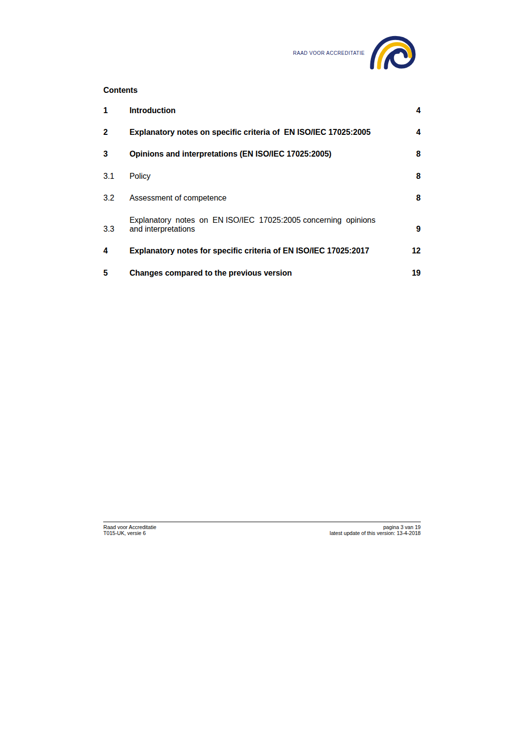RAAD VOOR ACCREDITATIE
Contents
| 1 | Introduction | | 4 |
| 2 | Explanatory notes on specific criteria of EN ISO/IEC 17025:2005 | | 4 |
| 3 | Opinions and interpretations (EN ISO/IEC 17025:2005) | | 8 |
| 3.1 | Policy | | 8 |
| 3.2 | Assessment of competence | | 8 |
| 3.3 | Explanatory notes on EN ISO/IEC 17025:2005 concerning opinions and interpretations | | 9 |
| 4 | Explanatory notes for specific criteria of EN ISO/IEC 17025:2017 | | 12 |
| 5 | Changes compared to the previous version | | 19 |
Raad voor Accreditatie
T015-UK, versie 6
pagina 3 van 19
latest update of this version: 13-4-2018